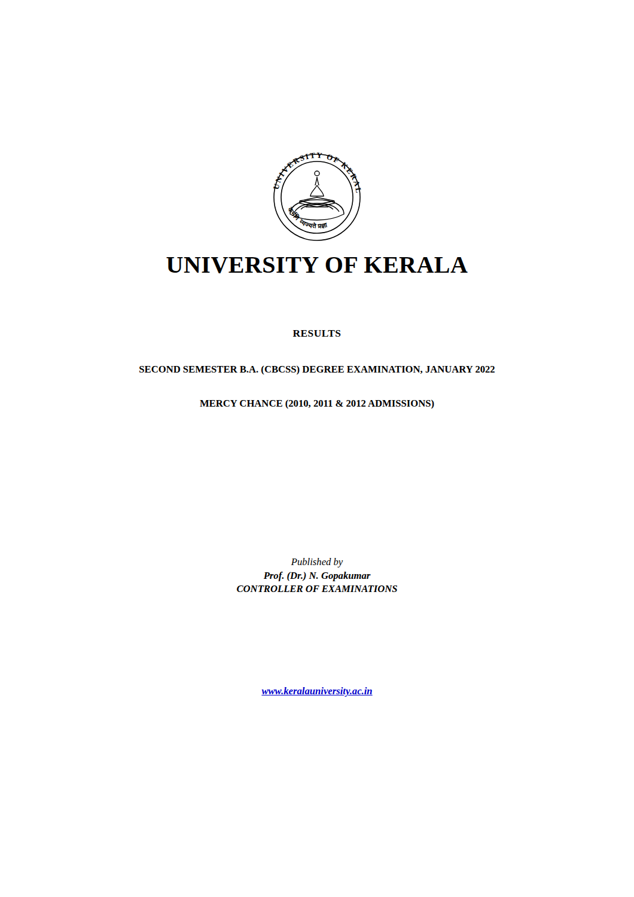UNIVERSITY OF KERALA कर्मणि व्यज्यते प्रज्ञा
UNIVERSITY OF KERALA
RESULTS
SECOND SEMESTER B.A. (CBCSS) DEGREE EXAMINATION, JANUARY 2022
MERCY CHANCE (2010, 2011 & 2012 ADMISSIONS)
Published by
Prof. (Dr.) N. Gopakumar
CONTROLLER OF EXAMINATIONS
www.keralauniversity.ac.in